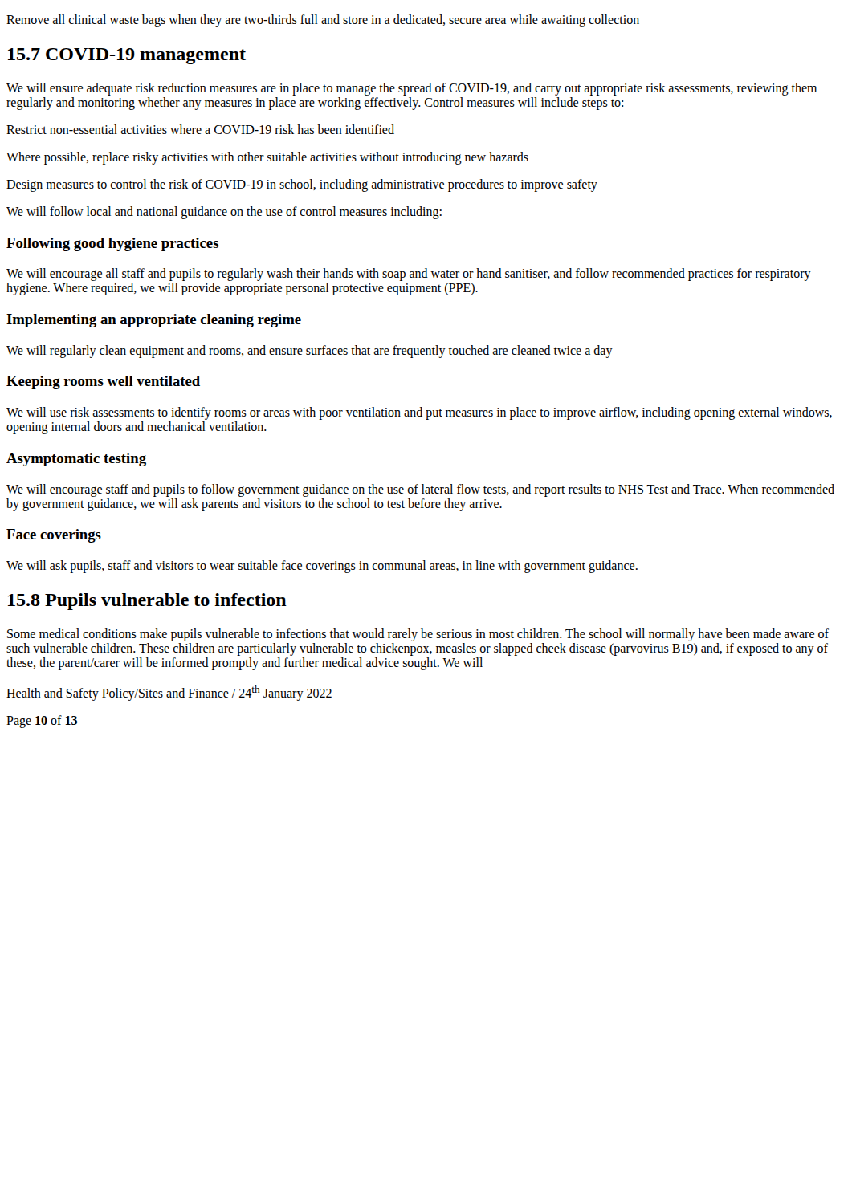Remove all clinical waste bags when they are two-thirds full and store in a dedicated, secure area while awaiting collection
15.7 COVID-19 management
We will ensure adequate risk reduction measures are in place to manage the spread of COVID-19, and carry out appropriate risk assessments, reviewing them regularly and monitoring whether any measures in place are working effectively. Control measures will include steps to:
Restrict non-essential activities where a COVID-19 risk has been identified
Where possible, replace risky activities with other suitable activities without introducing new hazards
Design measures to control the risk of COVID-19 in school, including administrative procedures to improve safety
We will follow local and national guidance on the use of control measures including:
Following good hygiene practices
We will encourage all staff and pupils to regularly wash their hands with soap and water or hand sanitiser, and follow recommended practices for respiratory hygiene. Where required, we will provide appropriate personal protective equipment (PPE).
Implementing an appropriate cleaning regime
We will regularly clean equipment and rooms, and ensure surfaces that are frequently touched are cleaned twice a day
Keeping rooms well ventilated
We will use risk assessments to identify rooms or areas with poor ventilation and put measures in place to improve airflow, including opening external windows, opening internal doors and mechanical ventilation.
Asymptomatic testing
We will encourage staff and pupils to follow government guidance on the use of lateral flow tests, and report results to NHS Test and Trace. When recommended by government guidance, we will ask parents and visitors to the school to test before they arrive.
Face coverings
We will ask pupils, staff and visitors to wear suitable face coverings in communal areas, in line with government guidance.
15.8 Pupils vulnerable to infection
Some medical conditions make pupils vulnerable to infections that would rarely be serious in most children. The school will normally have been made aware of such vulnerable children. These children are particularly vulnerable to chickenpox, measles or slapped cheek disease (parvovirus B19) and, if exposed to any of these, the parent/carer will be informed promptly and further medical advice sought. We will
Health and Safety Policy/Sites and Finance / 24th January 2022
Page 10 of 13